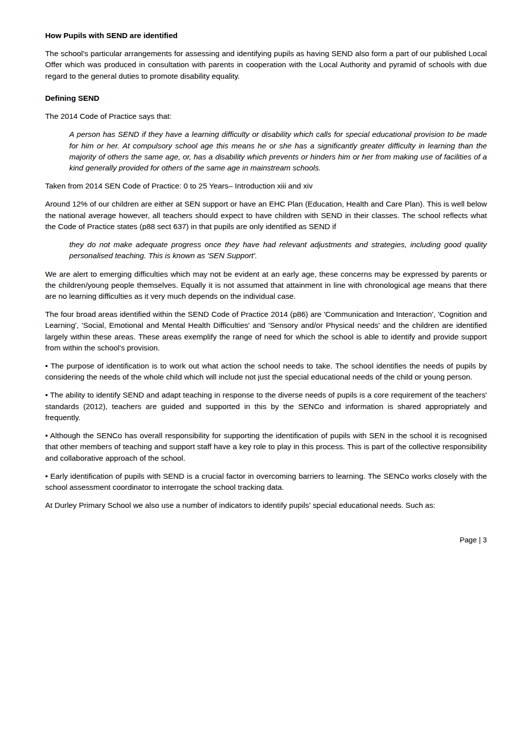How Pupils with SEND are identified
The school's particular arrangements for assessing and identifying pupils as having SEND also form a part of our published Local Offer which was produced in consultation with parents in cooperation with the Local Authority and pyramid of schools with due regard to the general duties to promote disability equality.
Defining SEND
The 2014 Code of Practice says that:
A person has SEND if they have a learning difficulty or disability which calls for special educational provision to be made for him or her. At compulsory school age this means he or she has a significantly greater difficulty in learning than the majority of others the same age, or, has a disability which prevents or hinders him or her from making use of facilities of a kind generally provided for others of the same age in mainstream schools.
Taken from 2014 SEN Code of Practice: 0 to 25 Years– Introduction xiii and xiv
Around 12% of our children are either at SEN support or have an EHC Plan (Education, Health and Care Plan). This is well below the national average however, all teachers should expect to have children with SEND in their classes. The school reflects what the Code of Practice states (p88 sect 637) in that pupils are only identified as SEND if
they do not make adequate progress once they have had relevant adjustments and strategies, including good quality personalised teaching. This is known as 'SEN Support'.
We are alert to emerging difficulties which may not be evident at an early age, these concerns may be expressed by parents or the children/young people themselves. Equally it is not assumed that attainment in line with chronological age means that there are no learning difficulties as it very much depends on the individual case.
The four broad areas identified within the SEND Code of Practice 2014 (p86) are 'Communication and Interaction', 'Cognition and Learning', 'Social, Emotional and Mental Health Difficulties' and 'Sensory and/or Physical needs' and the children are identified largely within these areas. These areas exemplify the range of need for which the school is able to identify and provide support from within the school's provision.
• The purpose of identification is to work out what action the school needs to take. The school identifies the needs of pupils by considering the needs of the whole child which will include not just the special educational needs of the child or young person.
• The ability to identify SEND and adapt teaching in response to the diverse needs of pupils is a core requirement of the teachers' standards (2012), teachers are guided and supported in this by the SENCo and information is shared appropriately and frequently.
• Although the SENCo has overall responsibility for supporting the identification of pupils with SEN in the school it is recognised that other members of teaching and support staff have a key role to play in this process. This is part of the collective responsibility and collaborative approach of the school.
• Early identification of pupils with SEND is a crucial factor in overcoming barriers to learning. The SENCo works closely with the school assessment coordinator to interrogate the school tracking data.
At Durley Primary School we also use a number of indicators to identify pupils' special educational needs. Such as:
Page | 3